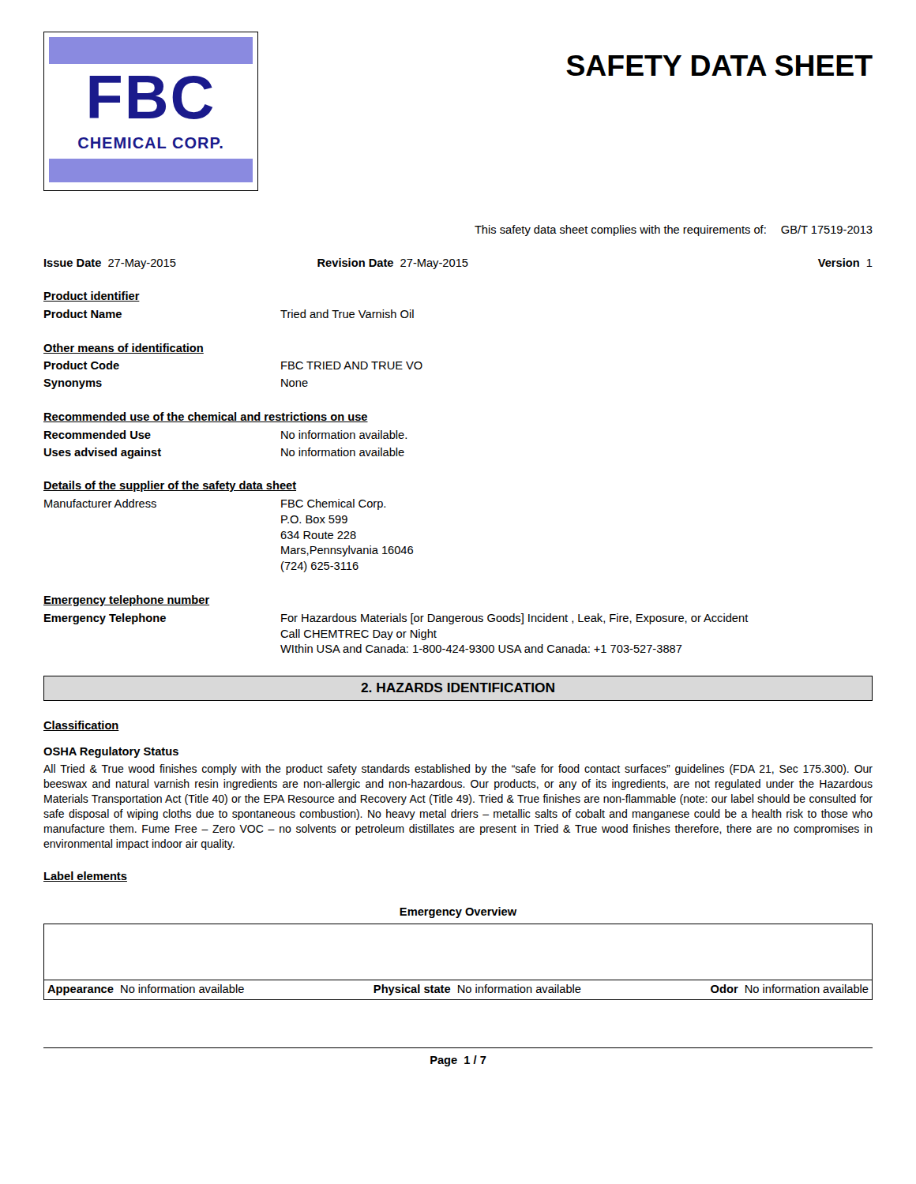FBC
CHEMICAL CORP.
SAFETY DATA SHEET
This safety data sheet complies with the requirements of:GB/T 17519-2013
Issue Date 27-May-2015
Revision Date 27-May-2015
Version 1
Product identifier
| Product Name | Tried and True Varnish Oil |
Other means of identification
| Product Code | FBC TRIED AND TRUE VO |
| Synonyms | None |
Recommended use of the chemical and restrictions on use
| Recommended Use | No information available. |
| Uses advised against | No information available |
Details of the supplier of the safety data sheet
| Manufacturer Address | FBC Chemical Corp. P.O. Box 599 634 Route 228 Mars,Pennsylvania 16046 (724) 625-3116 |
Emergency telephone number
| Emergency Telephone | For Hazardous Materials [or Dangerous Goods] Incident , Leak, Fire, Exposure, or Accident Call CHEMTREC Day or Night WIthin USA and Canada: 1-800-424-9300 USA and Canada: +1 703-527-3887 |
2. HAZARDS IDENTIFICATION
Classification
OSHA Regulatory Status
All Tried & True wood finishes comply with the product safety standards established by the “safe for food contact surfaces” guidelines (FDA 21, Sec 175.300). Our beeswax and natural varnish resin ingredients are non-allergic and non-hazardous. Our products, or any of its ingredients, are not regulated under the Hazardous Materials Transportation Act (Title 40) or the EPA Resource and Recovery Act (Title 49). Tried & True finishes are non-flammable (note: our label should be consulted for safe disposal of wiping cloths due to spontaneous combustion). No heavy metal driers – metallic salts of cobalt and manganese could be a health risk to those who manufacture them. Fume Free – Zero VOC – no solvents or petroleum distillates are present in Tried & True wood finishes therefore, there are no compromises in environmental impact indoor air quality.
Label elements
Emergency Overview
Appearance No information available Physical state No information available Odor No information available
Page 1 / 7